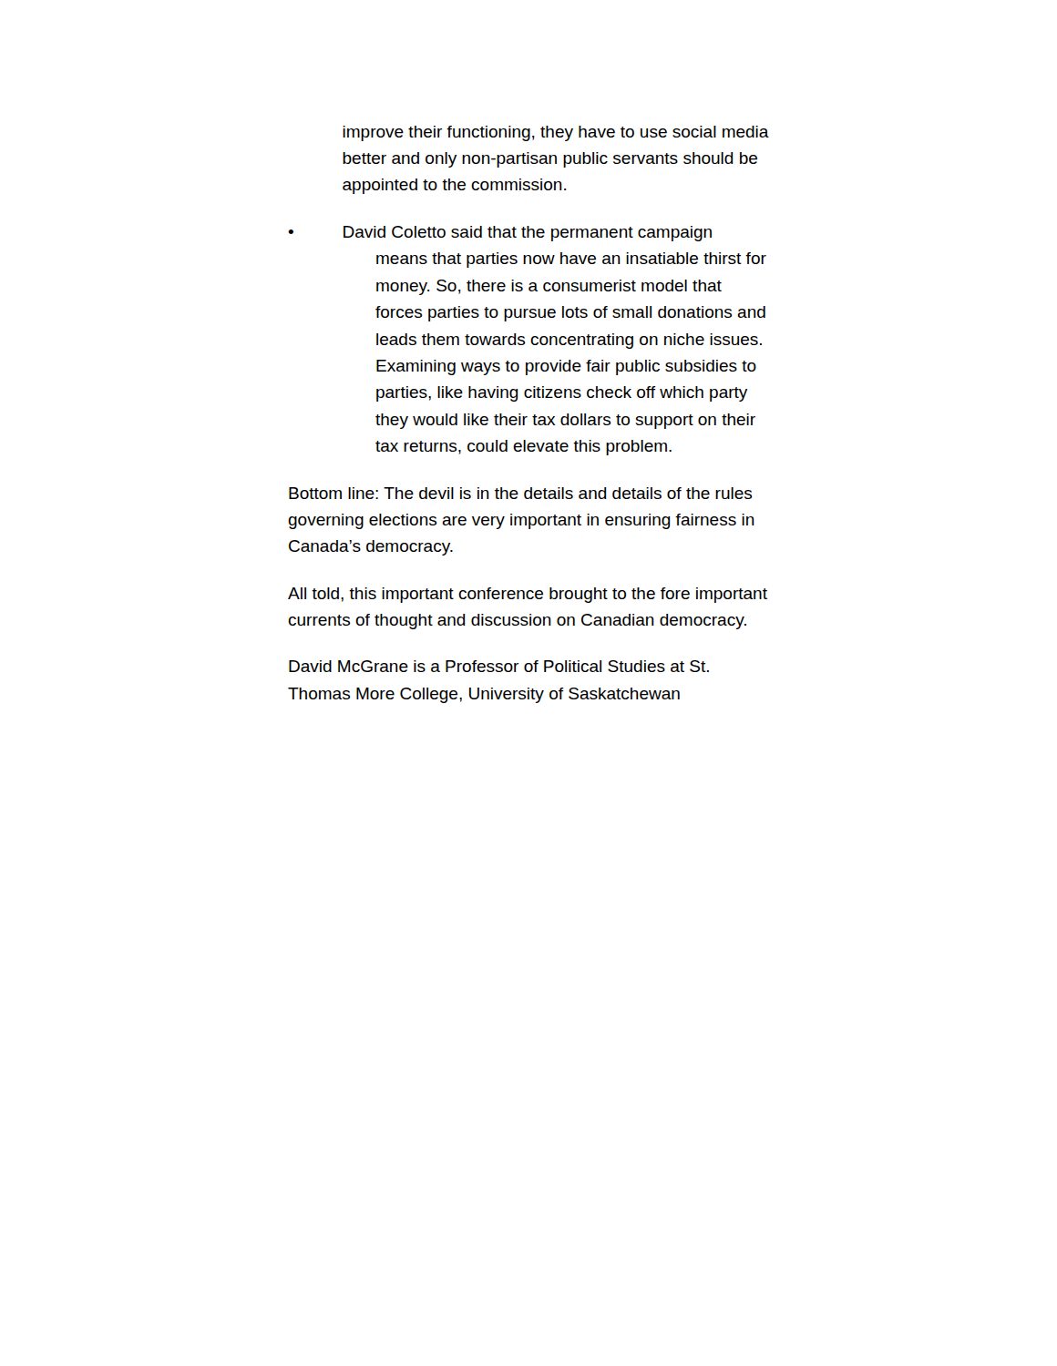improve their functioning, they have to use social media better and only non-partisan public servants should be appointed to the commission.
•
David Coletto said that the permanent campaign means that parties now have an insatiable thirst for money. So, there is a consumerist model that forces parties to pursue lots of small donations and leads them towards concentrating on niche issues. Examining ways to provide fair public subsidies to parties, like having citizens check off which party they would like their tax dollars to support on their tax returns, could elevate this problem.
Bottom line: The devil is in the details and details of the rules governing elections are very important in ensuring fairness in Canada’s democracy.
All told, this important conference brought to the fore important currents of thought and discussion on Canadian democracy.
David McGrane is a Professor of Political Studies at St. Thomas More College, University of Saskatchewan